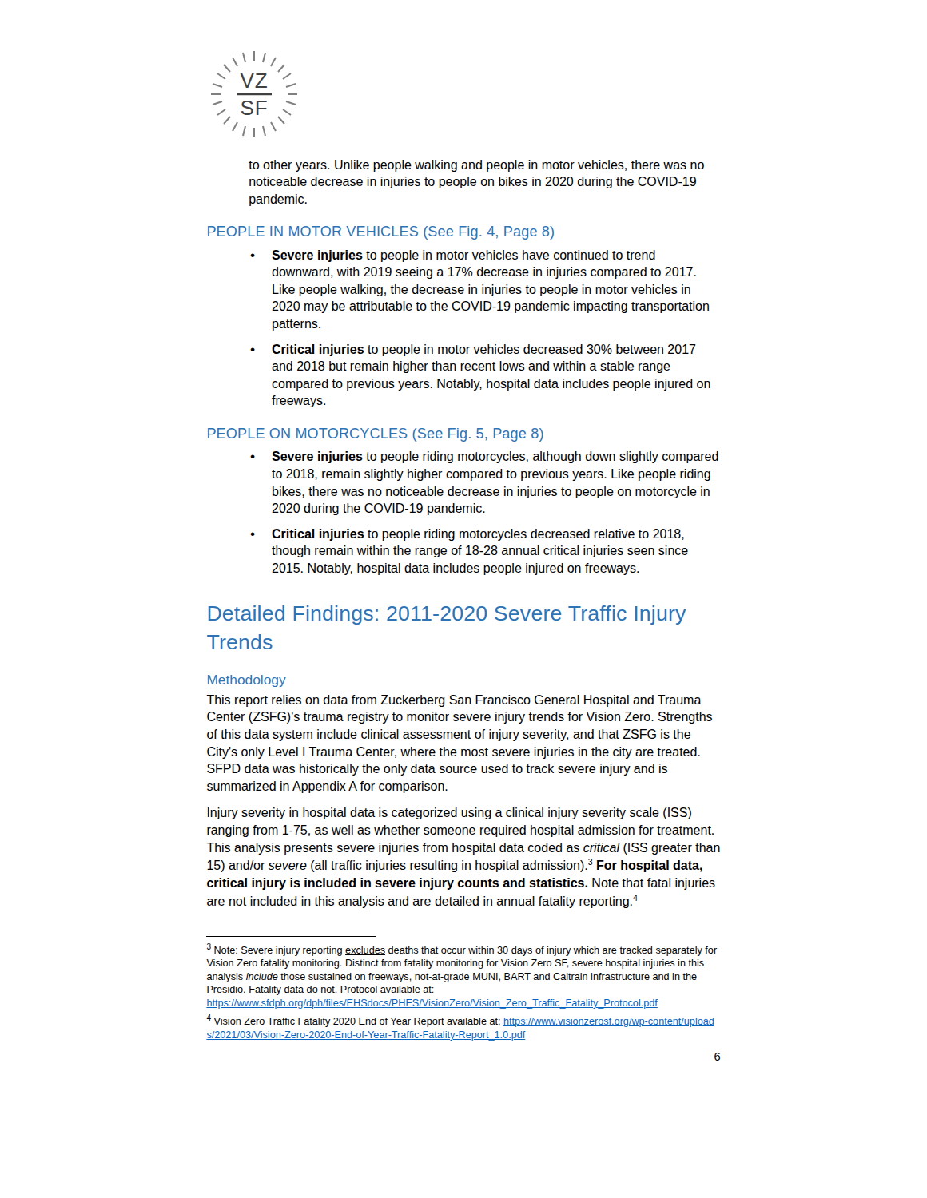VZ SF
to other years. Unlike people walking and people in motor vehicles, there was no noticeable decrease in injuries to people on bikes in 2020 during the COVID-19 pandemic.
PEOPLE IN MOTOR VEHICLES (See Fig. 4, Page 8)
Severe injuries to people in motor vehicles have continued to trend downward, with 2019 seeing a 17% decrease in injuries compared to 2017. Like people walking, the decrease in injuries to people in motor vehicles in 2020 may be attributable to the COVID-19 pandemic impacting transportation patterns.
Critical injuries to people in motor vehicles decreased 30% between 2017 and 2018 but remain higher than recent lows and within a stable range compared to previous years. Notably, hospital data includes people injured on freeways.
PEOPLE ON MOTORCYCLES (See Fig. 5, Page 8)
Severe injuries to people riding motorcycles, although down slightly compared to 2018, remain slightly higher compared to previous years. Like people riding bikes, there was no noticeable decrease in injuries to people on motorcycle in 2020 during the COVID-19 pandemic.
Critical injuries to people riding motorcycles decreased relative to 2018, though remain within the range of 18-28 annual critical injuries seen since 2015. Notably, hospital data includes people injured on freeways.
Detailed Findings: 2011-2020 Severe Traffic Injury Trends
Methodology
This report relies on data from Zuckerberg San Francisco General Hospital and Trauma Center (ZSFG)'s trauma registry to monitor severe injury trends for Vision Zero. Strengths of this data system include clinical assessment of injury severity, and that ZSFG is the City's only Level I Trauma Center, where the most severe injuries in the city are treated. SFPD data was historically the only data source used to track severe injury and is summarized in Appendix A for comparison.
Injury severity in hospital data is categorized using a clinical injury severity scale (ISS) ranging from 1-75, as well as whether someone required hospital admission for treatment. This analysis presents severe injuries from hospital data coded as critical (ISS greater than 15) and/or severe (all traffic injuries resulting in hospital admission).3 For hospital data, critical injury is included in severe injury counts and statistics. Note that fatal injuries are not included in this analysis and are detailed in annual fatality reporting.4
3 Note: Severe injury reporting excludes deaths that occur within 30 days of injury which are tracked separately for Vision Zero fatality monitoring. Distinct from fatality monitoring for Vision Zero SF, severe hospital injuries in this analysis include those sustained on freeways, not-at-grade MUNI, BART and Caltrain infrastructure and in the Presidio. Fatality data do not. Protocol available at:
https://www.sfdph.org/dph/files/EHSdocs/PHES/VisionZero/Vision_Zero_Traffic_Fatality_Protocol.pdf
4 Vision Zero Traffic Fatality 2020 End of Year Report available at: https://www.visionzerosf.org/wp-content/uploads/2021/03/Vision-Zero-2020-End-of-Year-Traffic-Fatality-Report_1.0.pdf
6